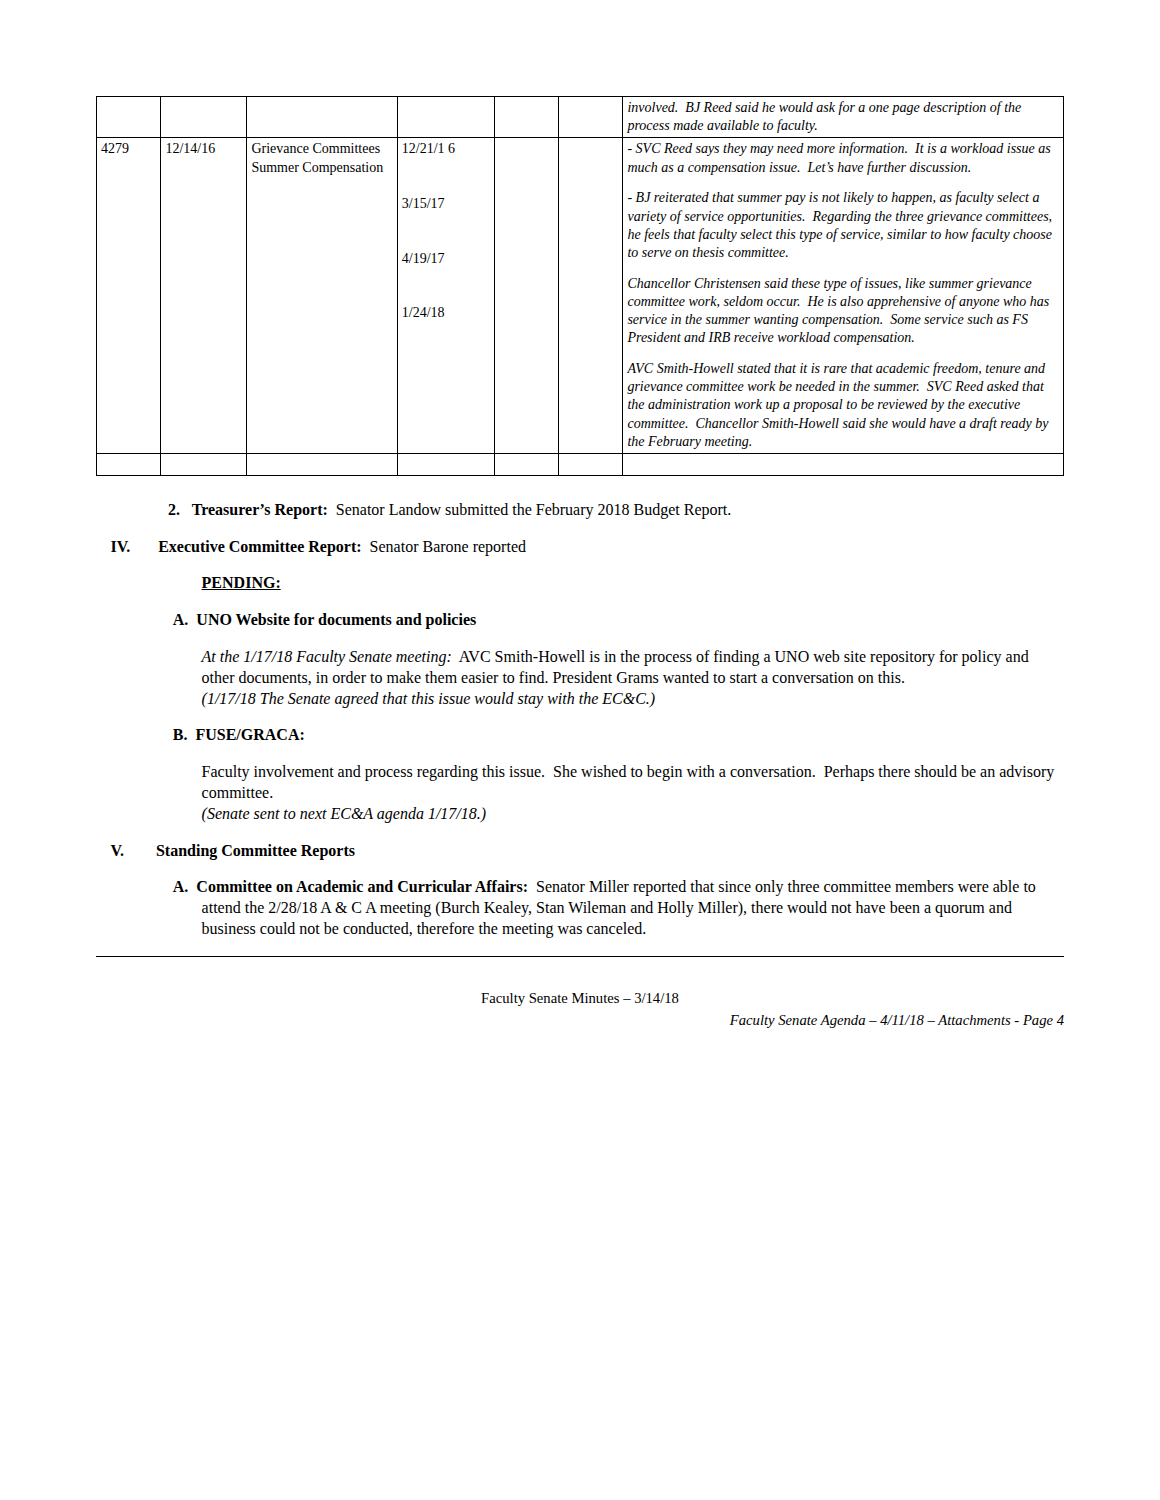| | | | | | | involved. BJ Reed said he would ask for a one page description of the process made available to faculty. |
| 4279 | 12/14/16 | Grievance Committees Summer Compensation | 12/21/1 6 3/15/17 4/19/17 1/24/18 | | | - SVC Reed says they may need more information. It is a workload issue as much as a compensation issue. Let’s have further discussion. - BJ reiterated that summer pay is not likely to happen, as faculty select a variety of service opportunities. Regarding the three grievance committees, he feels that faculty select this type of service, similar to how faculty choose to serve on thesis committee. Chancellor Christensen said these type of issues, like summer grievance committee work, seldom occur. He is also apprehensive of anyone who has service in the summer wanting compensation. Some service such as FS President and IRB receive workload compensation. AVC Smith-Howell stated that it is rare that academic freedom, tenure and grievance committee work be needed in the summer. SVC Reed asked that the administration work up a proposal to be reviewed by the executive committee. Chancellor Smith-Howell said she would have a draft ready by the February meeting. |
2. Treasurer’s Report: Senator Landow submitted the February 2018 Budget Report.
IV. Executive Committee Report: Senator Barone reported
PENDING:
A. UNO Website for documents and policies
At the 1/17/18 Faculty Senate meeting: AVC Smith-Howell is in the process of finding a UNO web site repository for policy and other documents, in order to make them easier to find. President Grams wanted to start a conversation on this.
(1/17/18 The Senate agreed that this issue would stay with the EC&C.)
B. FUSE/GRACA:
Faculty involvement and process regarding this issue. She wished to begin with a conversation. Perhaps there should be an advisory committee.
(Senate sent to next EC&A agenda 1/17/18.)
V. Standing Committee Reports
A. Committee on Academic and Curricular Affairs: Senator Miller reported that since only three committee members were able to attend the 2/28/18 A & C A meeting (Burch Kealey, Stan Wileman and Holly Miller), there would not have been a quorum and business could not be conducted, therefore the meeting was canceled.
Faculty Senate Minutes – 3/14/18
Faculty Senate Agenda – 4/11/18 – Attachments - Page 4